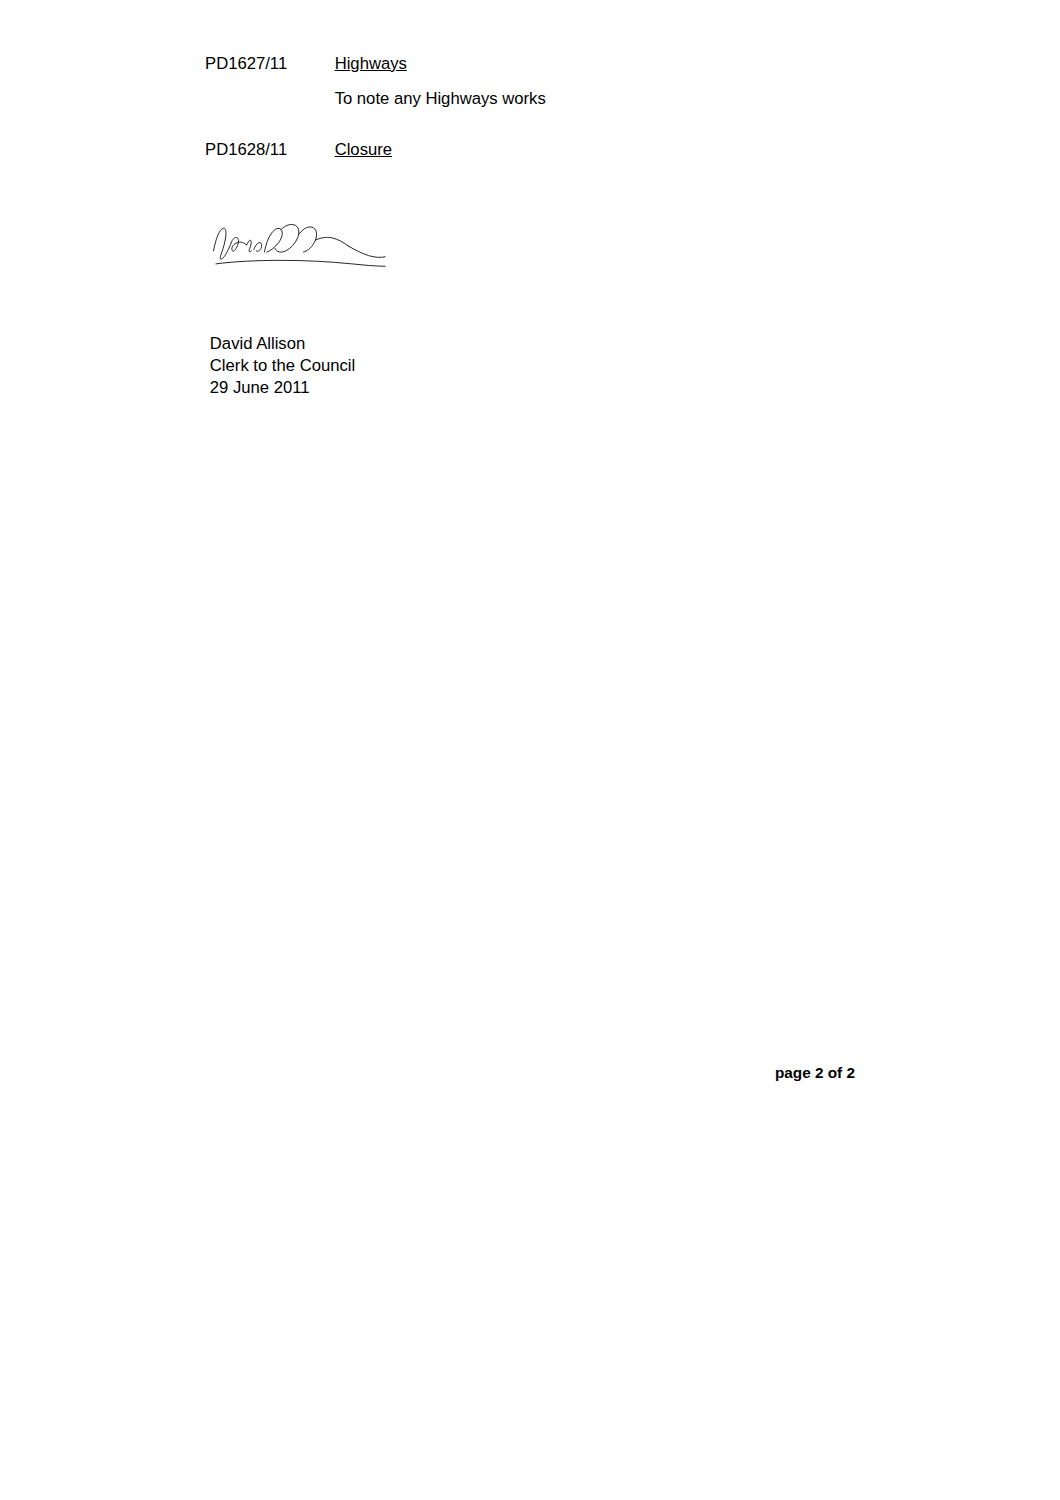PD1627/11
Highways
To note any Highways works
PD1628/11
Closure
David Allison
Clerk to the Council
29 June 2011
page 2 of 2